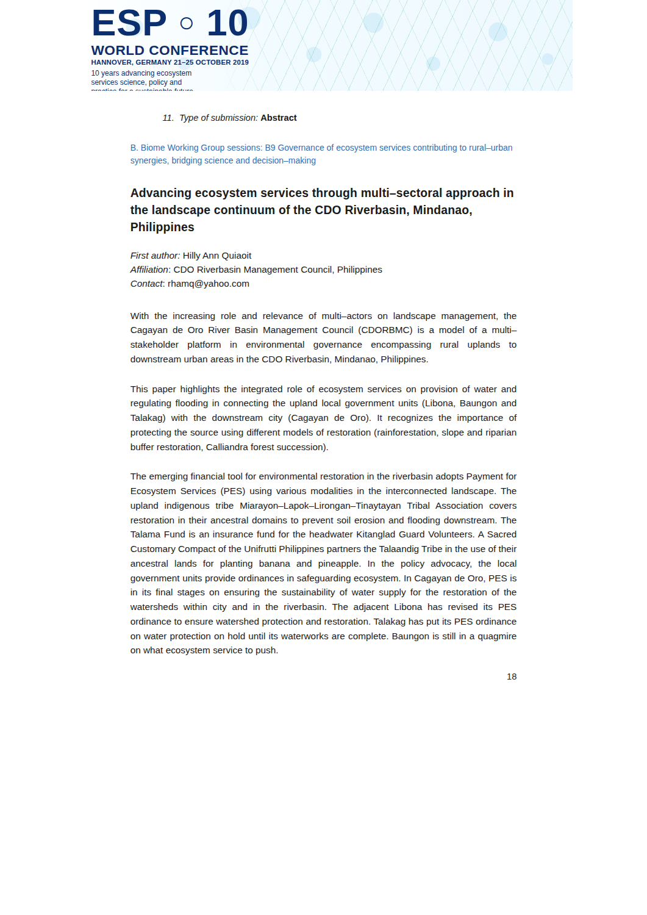ESP ○ 10
WORLD CONFERENCE
HANNOVER, GERMANY 21–25 OCTOBER 2019
10 years advancing ecosystem
services science, policy and
practice for a sustainable future
www.espconference.org
11. Type of submission: Abstract
B. Biome Working Group sessions: B9 Governance of ecosystem services contributing to rural–urban synergies, bridging science and decision–making
Advancing ecosystem services through multi–sectoral approach in the landscape continuum of the CDO Riverbasin, Mindanao, Philippines
First author: Hilly Ann Quiaoit
Affiliation: CDO Riverbasin Management Council, Philippines
Contact: rhamq@yahoo.com
With the increasing role and relevance of multi–actors on landscape management, the Cagayan de Oro River Basin Management Council (CDORBMC) is a model of a multi–stakeholder platform in environmental governance encompassing rural uplands to downstream urban areas in the CDO Riverbasin, Mindanao, Philippines.
This paper highlights the integrated role of ecosystem services on provision of water and regulating flooding in connecting the upland local government units (Libona, Baungon and Talakag) with the downstream city (Cagayan de Oro). It recognizes the importance of protecting the source using different models of restoration (rainforestation, slope and riparian buffer restoration, Calliandra forest succession).
The emerging financial tool for environmental restoration in the riverbasin adopts Payment for Ecosystem Services (PES) using various modalities in the interconnected landscape. The upland indigenous tribe Miarayon–Lapok–Lirongan–Tinaytayan Tribal Association covers restoration in their ancestral domains to prevent soil erosion and flooding downstream. The Talama Fund is an insurance fund for the headwater Kitanglad Guard Volunteers. A Sacred Customary Compact of the Unifrutti Philippines partners the Talaandig Tribe in the use of their ancestral lands for planting banana and pineapple. In the policy advocacy, the local government units provide ordinances in safeguarding ecosystem. In Cagayan de Oro, PES is in its final stages on ensuring the sustainability of water supply for the restoration of the watersheds within city and in the riverbasin. The adjacent Libona has revised its PES ordinance to ensure watershed protection and restoration. Talakag has put its PES ordinance on water protection on hold until its waterworks are complete. Baungon is still in a quagmire on what ecosystem service to push.
18